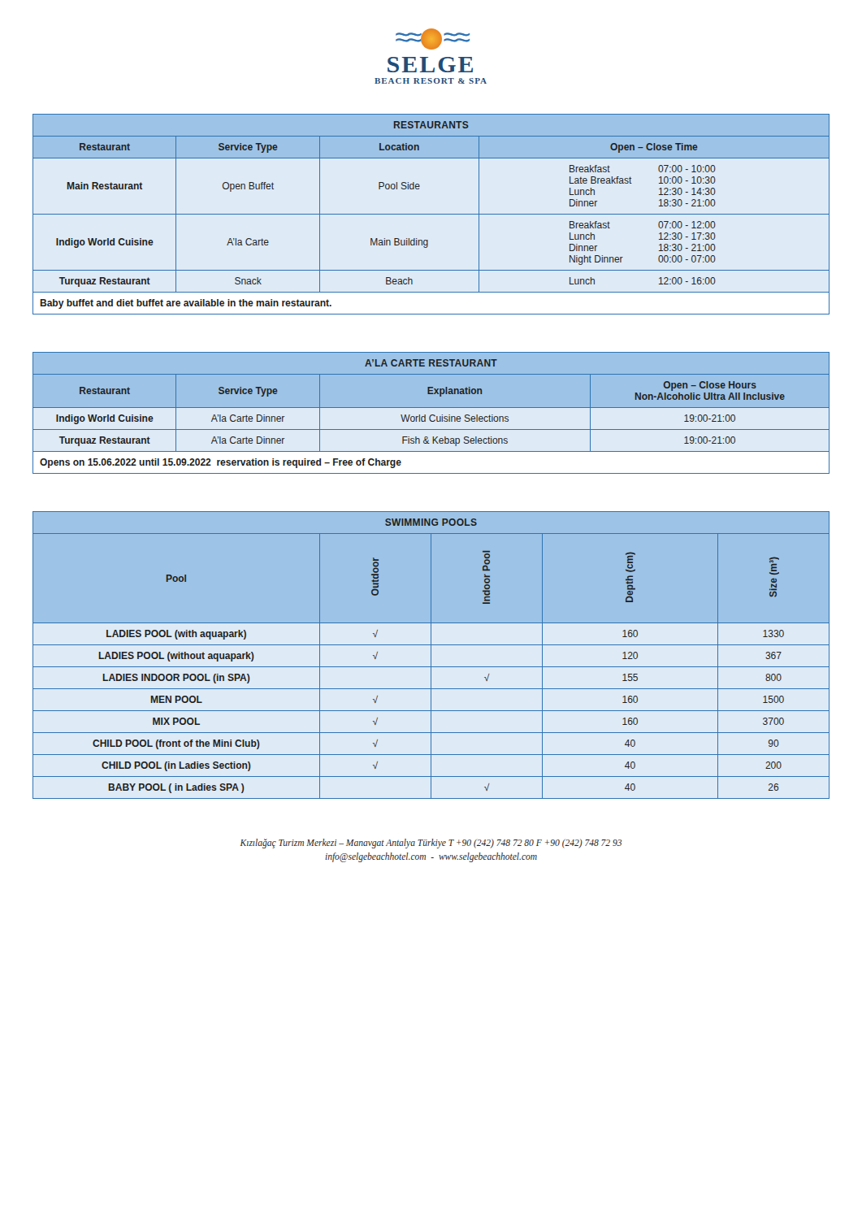≈≈ ≈≈
SELGE
BEACH RESORT & SPA
RESTAURANTS
| Restaurant | Service Type | Location | Open – Close Time |
| --- | --- | --- | --- |
| Main Restaurant | Open Buffet | Pool Side | Breakfast 07:00 - 10:00 Late Breakfast 10:00 - 10:30 Lunch 12:30 - 14:30 Dinner 18:30 - 21:00 |
| Indigo World Cuisine | A’la Carte | Main Building | Breakfast 07:00 - 12:00 Lunch 12:30 - 17:30 Dinner 18:30 - 21:00 Night Dinner 00:00 - 07:00 |
| Turquaz Restaurant | Snack | Beach | Lunch 12:00 - 16:00 |
| Baby buffet and diet buffet are available in the main restaurant. |
A’LA CARTE RESTAURANT
| Restaurant | Service Type | Explanation | Open – Close Hours Non-Alcoholic Ultra All Inclusive |
| --- | --- | --- | --- |
| Indigo World Cuisine | A’la Carte Dinner | World Cuisine Selections | 19:00-21:00 |
| Turquaz Restaurant | A’la Carte Dinner | Fish & Kebap Selections | 19:00-21:00 |
| Opens on 15.06.2022 until 15.09.2022 reservation is required – Free of Charge |
SWIMMING POOLS
| Pool | Outdoor | Indoor Pool | Depth (cm) | Size (m³) |
| --- | --- | --- | --- | --- |
| LADIES POOL (with aquapark) | √ | | 160 | 1330 |
| LADIES POOL (without aquapark) | √ | | 120 | 367 |
| LADIES INDOOR POOL (in SPA) | | √ | 155 | 800 |
| MEN POOL | √ | | 160 | 1500 |
| MIX POOL | √ | | 160 | 3700 |
| CHILD POOL (front of the Mini Club) | √ | | 40 | 90 |
| CHILD POOL (in Ladies Section) | √ | | 40 | 200 |
| BABY POOL ( in Ladies SPA ) | | √ | 40 | 26 |
Kızılağaç Turizm Merkezi – Manavgat Antalya Türkiye T +90 (242) 748 72 80 F +90 (242) 748 72 93
info@selgebeachhotel.com - www.selgebeachhotel.com